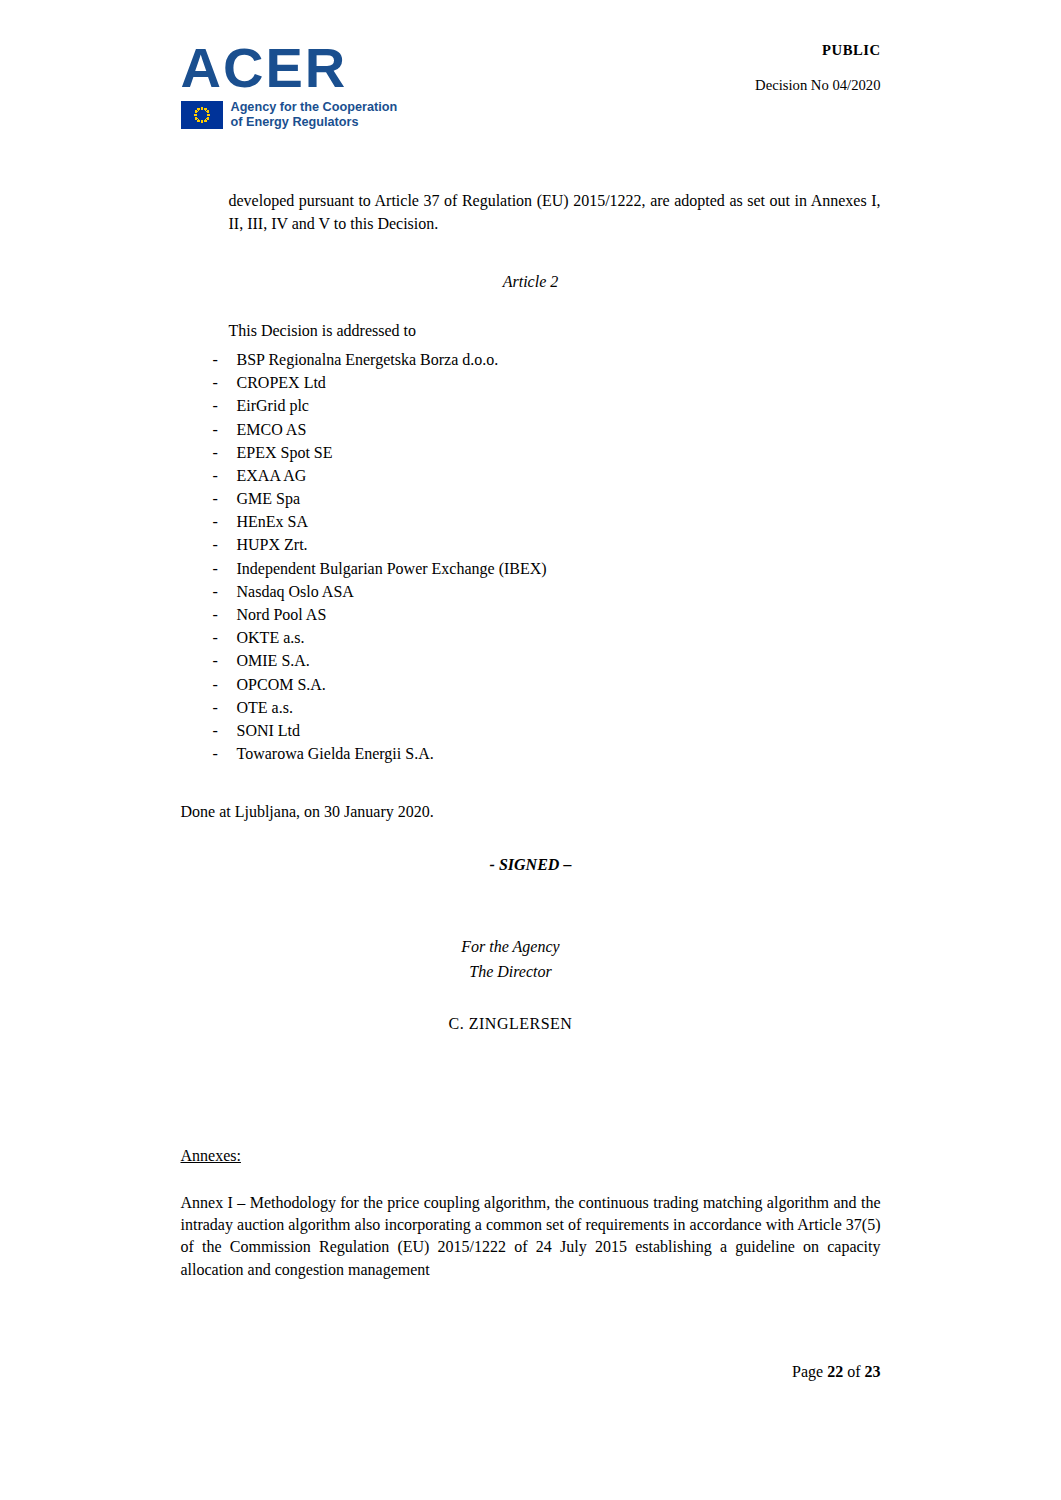ACER
Agency for the Cooperation
of Energy Regulators
PUBLIC
Decision No 04/2020
developed pursuant to Article 37 of Regulation (EU) 2015/1222, are adopted as set out in Annexes I, II, III, IV and V to this Decision.
Article 2
This Decision is addressed to
BSP Regionalna Energetska Borza d.o.o.
CROPEX Ltd
EirGrid plc
EMCO AS
EPEX Spot SE
EXAA AG
GME Spa
HEnEx SA
HUPX Zrt.
Independent Bulgarian Power Exchange (IBEX)
Nasdaq Oslo ASA
Nord Pool AS
OKTE a.s.
OMIE S.A.
OPCOM S.A.
OTE a.s.
SONI Ltd
Towarowa Gielda Energii S.A.
Done at Ljubljana, on 30 January 2020.
- SIGNED –
For the Agency
The Director
C. ZINGLERSEN
Annexes:
Annex I – Methodology for the price coupling algorithm, the continuous trading matching algorithm and the intraday auction algorithm also incorporating a common set of requirements in accordance with Article 37(5) of the Commission Regulation (EU) 2015/1222 of 24 July 2015 establishing a guideline on capacity allocation and congestion management
Page 22 of 23